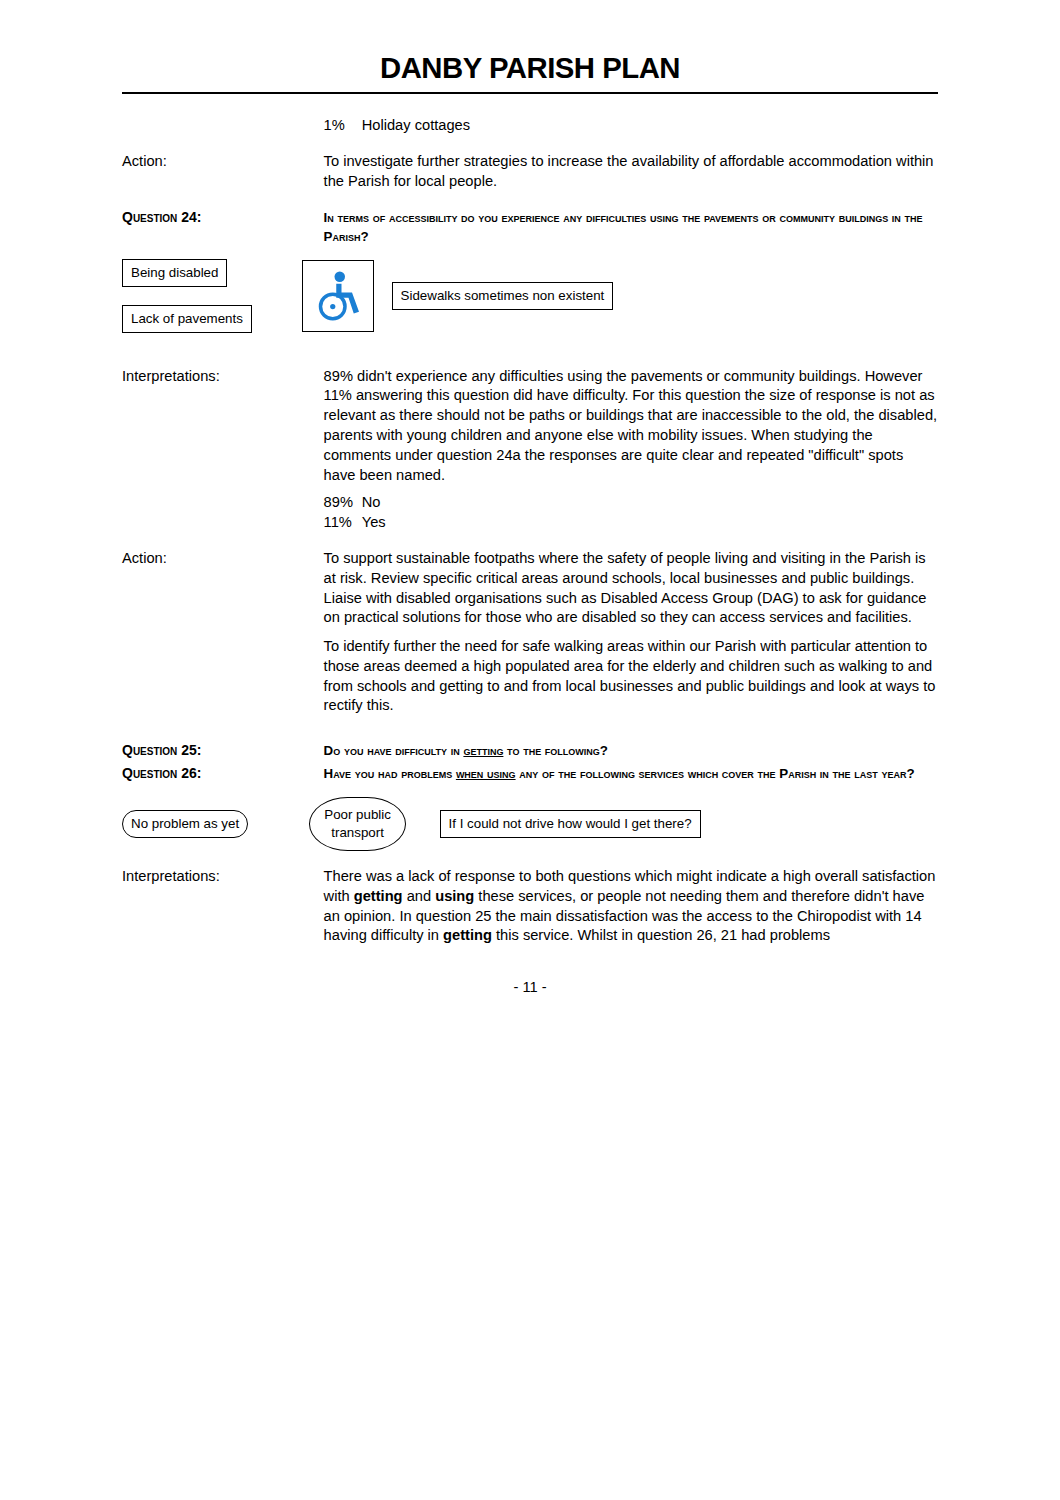DANBY PARISH PLAN
1% Holiday cottages
Action:
To investigate further strategies to increase the availability of affordable accommodation within the Parish for local people.
Question 24:
In terms of accessibility do you experience any difficulties using the pavements or community buildings in the Parish?
Being disabled
Lack of pavements
Sidewalks sometimes non existent
Interpretations:
89% didn't experience any difficulties using the pavements or community buildings. However 11% answering this question did have difficulty. For this question the size of response is not as relevant as there should not be paths or buildings that are inaccessible to the old, the disabled, parents with young children and anyone else with mobility issues. When studying the comments under question 24a the responses are quite clear and repeated "difficult" spots have been named.
89% No
11% Yes
Action:
To support sustainable footpaths where the safety of people living and visiting in the Parish is at risk. Review specific critical areas around schools, local businesses and public buildings. Liaise with disabled organisations such as Disabled Access Group (DAG) to ask for guidance on practical solutions for those who are disabled so they can access services and facilities.
To identify further the need for safe walking areas within our Parish with particular attention to those areas deemed a high populated area for the elderly and children such as walking to and from schools and getting to and from local businesses and public buildings and look at ways to rectify this.
Question 25:
Do you have difficulty in getting to the following?
Question 26:
Have you had problems when using any of the following services which cover the Parish in the last year?
No problem as yet
Poor public
transport
If I could not drive how would I get there?
Interpretations:
There was a lack of response to both questions which might indicate a high overall satisfaction with getting and using these services, or people not needing them and therefore didn't have an opinion. In question 25 the main dissatisfaction was the access to the Chiropodist with 14 having difficulty in getting this service. Whilst in question 26, 21 had problems
- 11 -